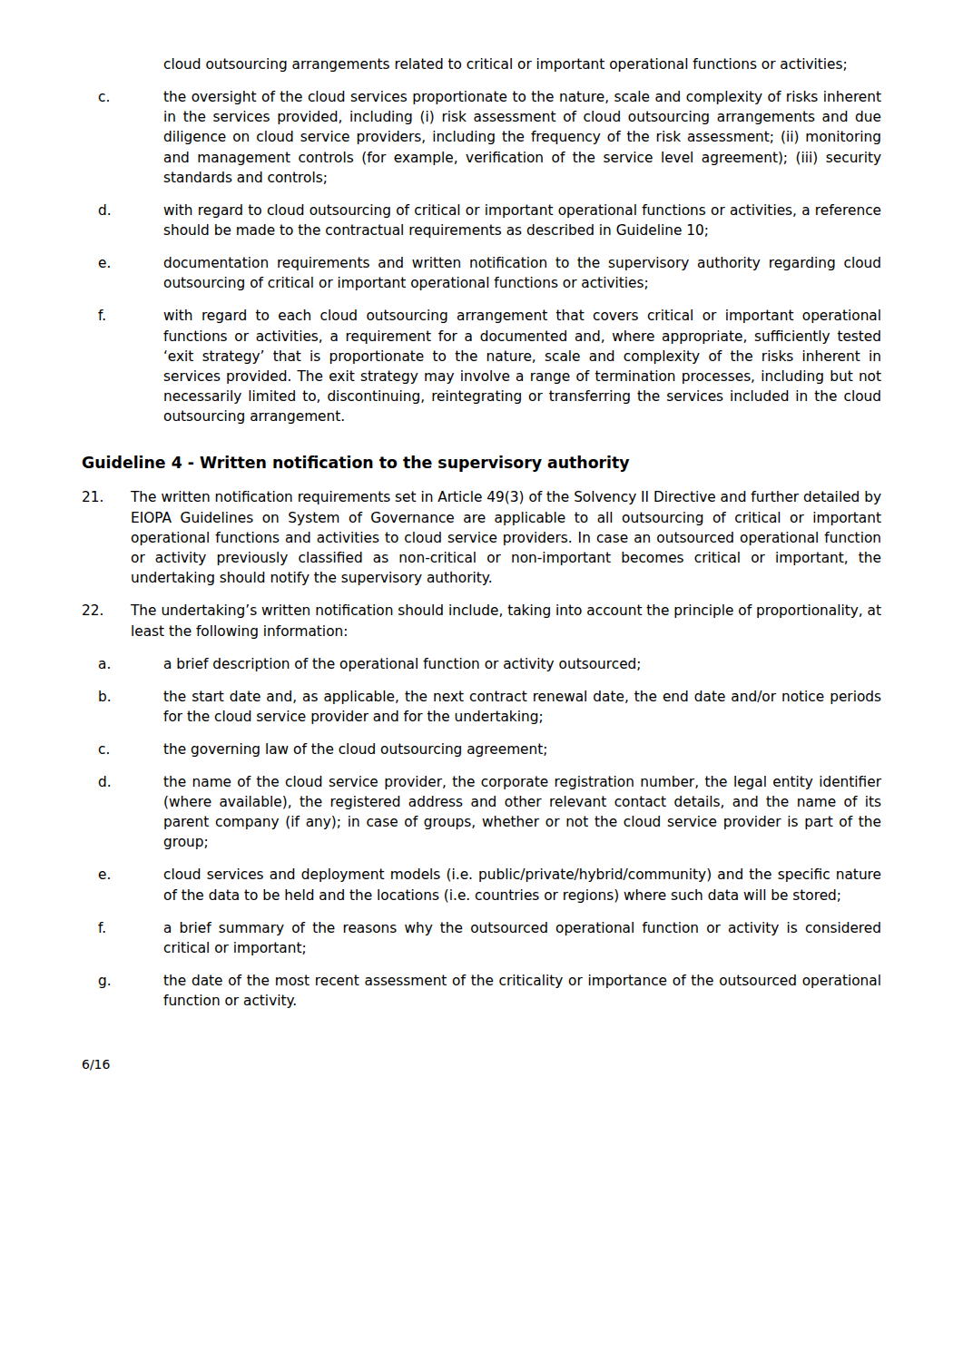cloud outsourcing arrangements related to critical or important operational functions or activities;
c.
the oversight of the cloud services proportionate to the nature, scale and complexity of risks inherent in the services provided, including (i) risk assessment of cloud outsourcing arrangements and due diligence on cloud service providers, including the frequency of the risk assessment; (ii) monitoring and management controls (for example, verification of the service level agreement); (iii) security standards and controls;
d.
with regard to cloud outsourcing of critical or important operational functions or activities, a reference should be made to the contractual requirements as described in Guideline 10;
e.
documentation requirements and written notification to the supervisory authority regarding cloud outsourcing of critical or important operational functions or activities;
f.
with regard to each cloud outsourcing arrangement that covers critical or important operational functions or activities, a requirement for a documented and, where appropriate, sufficiently tested ‘exit strategy’ that is proportionate to the nature, scale and complexity of the risks inherent in services provided. The exit strategy may involve a range of termination processes, including but not necessarily limited to, discontinuing, reintegrating or transferring the services included in the cloud outsourcing arrangement.
Guideline 4 - Written notification to the supervisory authority
21.
The written notification requirements set in Article 49(3) of the Solvency II Directive and further detailed by EIOPA Guidelines on System of Governance are applicable to all outsourcing of critical or important operational functions and activities to cloud service providers. In case an outsourced operational function or activity previously classified as non-critical or non-important becomes critical or important, the undertaking should notify the supervisory authority.
22.
The undertaking’s written notification should include, taking into account the principle of proportionality, at least the following information:
a.
a brief description of the operational function or activity outsourced;
b.
the start date and, as applicable, the next contract renewal date, the end date and/or notice periods for the cloud service provider and for the undertaking;
c.
the governing law of the cloud outsourcing agreement;
d.
the name of the cloud service provider, the corporate registration number, the legal entity identifier (where available), the registered address and other relevant contact details, and the name of its parent company (if any); in case of groups, whether or not the cloud service provider is part of the group;
e.
cloud services and deployment models (i.e. public/private/hybrid/community) and the specific nature of the data to be held and the locations (i.e. countries or regions) where such data will be stored;
f.
a brief summary of the reasons why the outsourced operational function or activity is considered critical or important;
g.
the date of the most recent assessment of the criticality or importance of the outsourced operational function or activity.
6/16